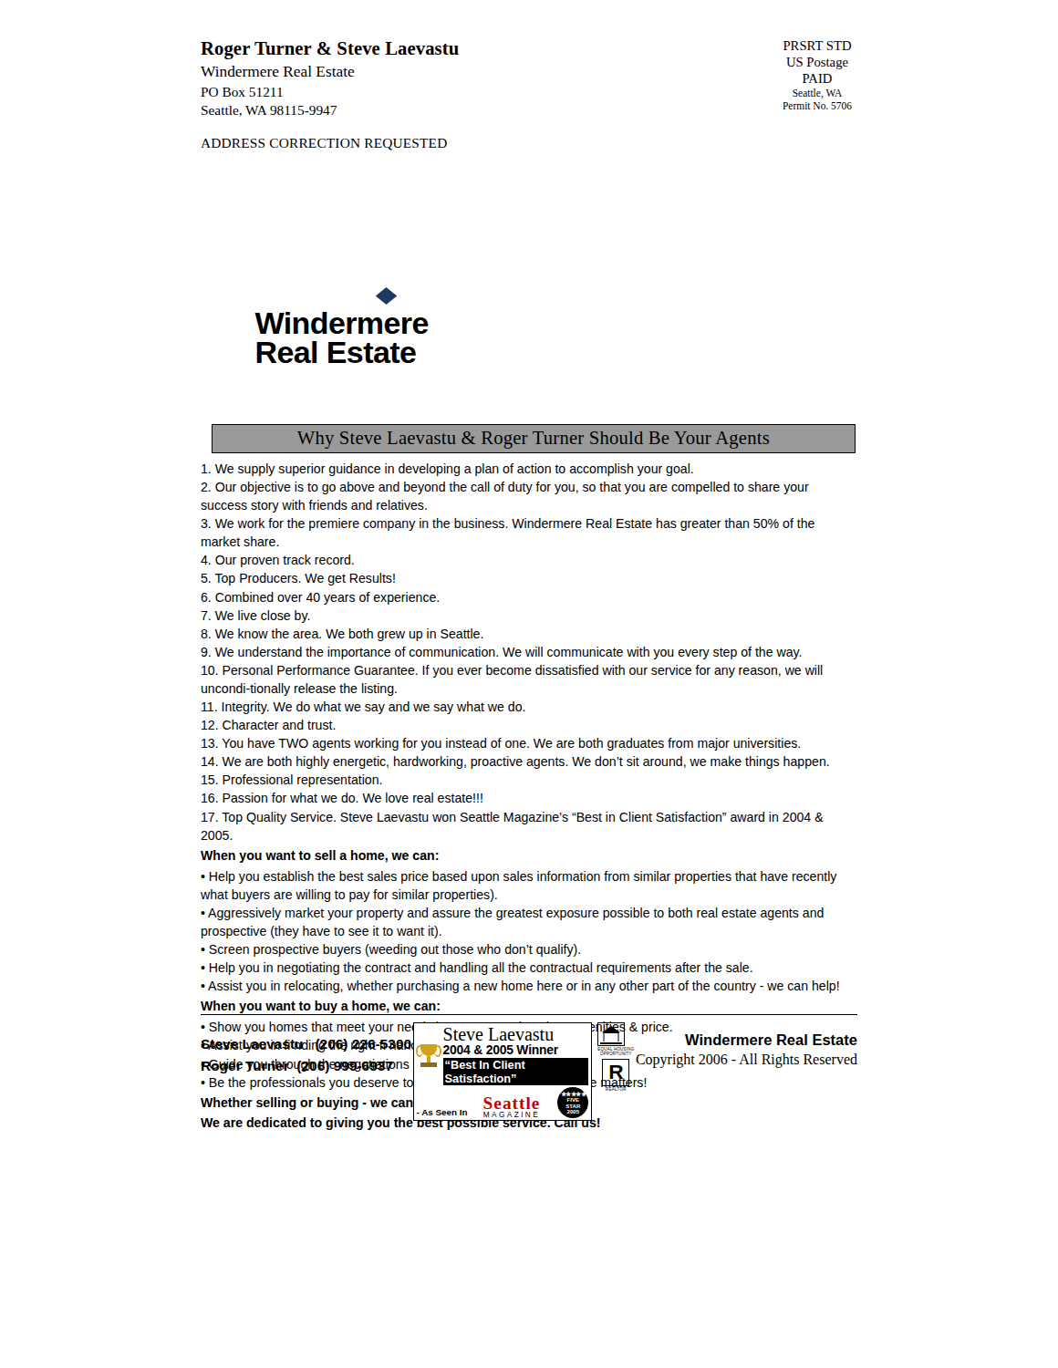Roger Turner & Steve Laevastu
Windermere Real Estate
PO Box 51211
Seattle, WA 98115-9947
ADDRESS CORRECTION REQUESTED
PRSRT STD
US Postage
PAID
Seattle, WA
Permit No. 5706
WindermereReal Estate
Why Steve Laevastu & Roger Turner Should Be Your Agents
1. We supply superior guidance in developing a plan of action to accomplish your goal.
2. Our objective is to go above and beyond the call of duty for you, so that you are compelled to share your success story with friends and relatives.
3. We work for the premiere company in the business. Windermere Real Estate has greater than 50% of the market share.
4. Our proven track record.
5. Top Producers. We get Results!
6. Combined over 40 years of experience.
7. We live close by.
8. We know the area. We both grew up in Seattle.
9. We understand the importance of communication. We will communicate with you every step of the way.
10. Personal Performance Guarantee. If you ever become dissatisfied with our service for any reason, we will uncondi-tionally release the listing.
11. Integrity. We do what we say and we say what we do.
12. Character and trust.
13. You have TWO agents working for you instead of one. We are both graduates from major universities.
14. We are both highly energetic, hardworking, proactive agents. We don’t sit around, we make things happen.
15. Professional representation.
16. Passion for what we do. We love real estate!!!
17. Top Quality Service. Steve Laevastu won Seattle Magazine’s “Best in Client Satisfaction” award in 2004 & 2005.
When you want to sell a home, we can:
• Help you establish the best sales price based upon sales information from similar properties that have recently
what buyers are willing to pay for similar properties).
• Aggressively market your property and assure the greatest exposure possible to both real estate agents and prospective (they have to see it to want it).
• Screen prospective buyers (weeding out those who don’t qualify).
• Help you in negotiating the contract and handling all the contractual requirements after the sale.
• Assist you in relocating, whether purchasing a new home here or in any other part of the country - we can help!
When you want to buy a home, we can:
• Show you homes that meet your needs in every way - location, amenities & price.
• Assist you in fi nding the right fi nancing for you and your situation.
• Guide you through the negotiations and advise you to the end.
• Be the professionals you deserve to assist you in all your real estate matters!
Whether selling or buying - we can help!
We are dedicated to giving you the best possible service. Call us!
Steve Laevastu (206) 226-5300
Roger Turner (206) 999-6937
Steve Laevastu
2004 & 2005 Winner
“Best In Client Satisfaction”
- As Seen In
Seattle
MAGAZINE
★★★★★
FIVE
STAR
2005
EQUAL HOUSING
OPPORTUNITY
R
REALTOR
Windermere Real Estate
Copyright 2006 - All Rights Reserved